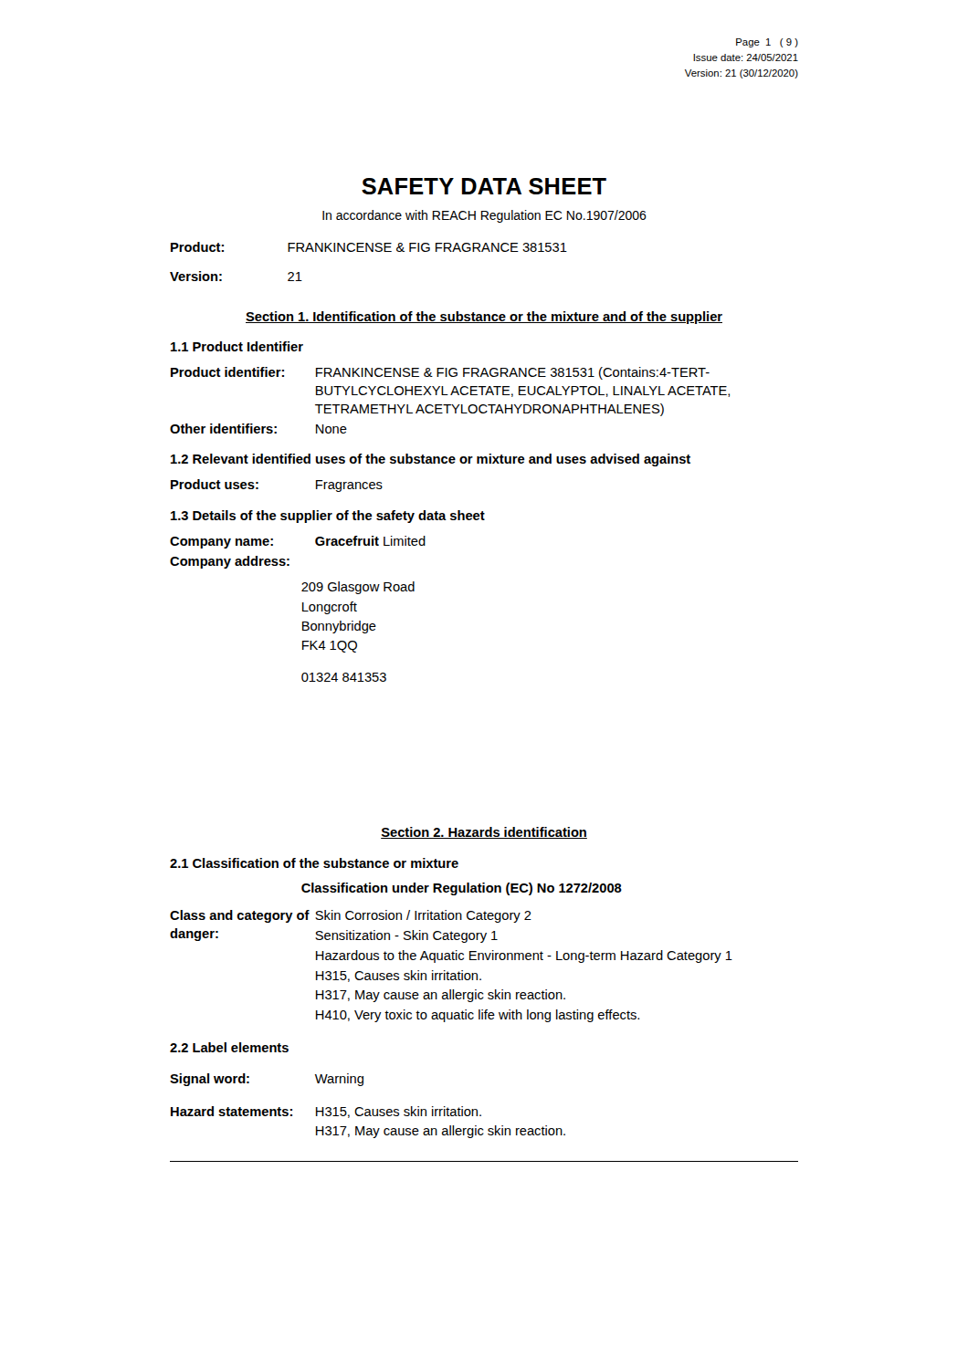Page 1 ( 9 )
Issue date: 24/05/2021
Version: 21 (30/12/2020)
SAFETY DATA SHEET
In accordance with REACH Regulation EC No.1907/2006
| Product: | FRANKINCENSE & FIG FRAGRANCE 381531 |
| Version: | 21 |
Section 1. Identification of the substance or the mixture and of the supplier
1.1 Product Identifier
| Product identifier: | FRANKINCENSE & FIG FRAGRANCE 381531 (Contains:4-TERT-BUTYLCYCLOHEXYL ACETATE, EUCALYPTOL, LINALYL ACETATE, TETRAMETHYL ACETYLOCTAHYDRONAPHTHALENES) |
| Other identifiers: | None |
1.2 Relevant identified uses of the substance or mixture and uses advised against
| Product uses: | Fragrances |
1.3 Details of the supplier of the safety data sheet
| Company name: | Gracefruit Limited |
| Company address: | |
209 Glasgow Road
Longcroft
Bonnybridge
FK4 1QQ
01324 841353
Section 2. Hazards identification
2.1 Classification of the substance or mixture
Classification under Regulation (EC) No 1272/2008
| Class and category of danger: | Skin Corrosion / Irritation Category 2 Sensitization - Skin Category 1 Hazardous to the Aquatic Environment - Long-term Hazard Category 1 H315, Causes skin irritation. H317, May cause an allergic skin reaction. H410, Very toxic to aquatic life with long lasting effects. |
2.2 Label elements
| Signal word: | Warning |
| Hazard statements: | H315, Causes skin irritation. H317, May cause an allergic skin reaction. |